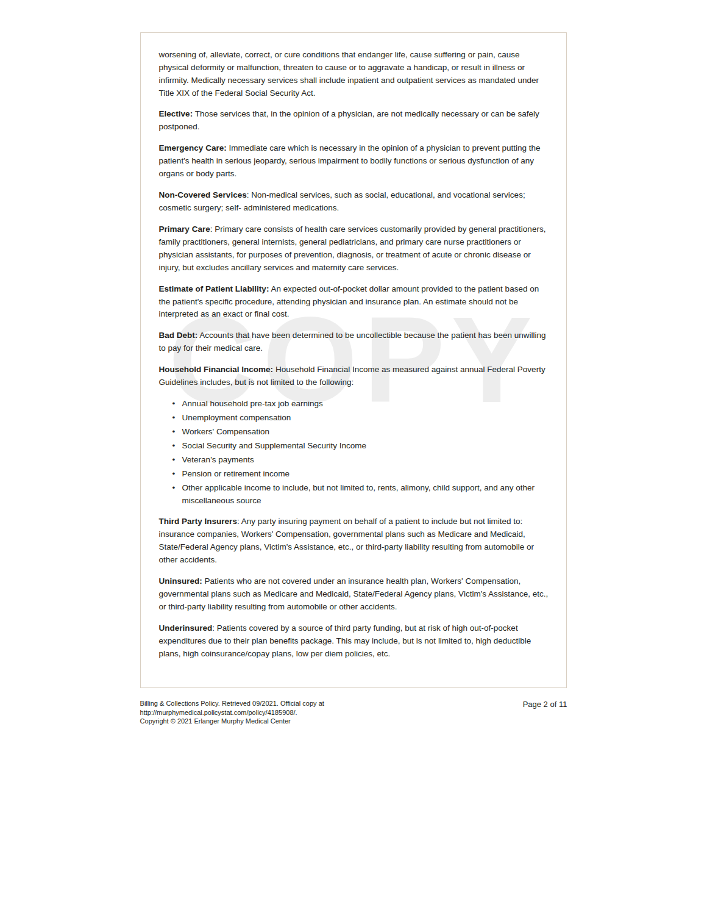COPY
worsening of, alleviate, correct, or cure conditions that endanger life, cause suffering or pain, cause physical deformity or malfunction, threaten to cause or to aggravate a handicap, or result in illness or infirmity. Medically necessary services shall include inpatient and outpatient services as mandated under Title XIX of the Federal Social Security Act.
Elective: Those services that, in the opinion of a physician, are not medically necessary or can be safely postponed.
Emergency Care: Immediate care which is necessary in the opinion of a physician to prevent putting the patient's health in serious jeopardy, serious impairment to bodily functions or serious dysfunction of any organs or body parts.
Non-Covered Services: Non-medical services, such as social, educational, and vocational services; cosmetic surgery; self- administered medications.
Primary Care: Primary care consists of health care services customarily provided by general practitioners, family practitioners, general internists, general pediatricians, and primary care nurse practitioners or physician assistants, for purposes of prevention, diagnosis, or treatment of acute or chronic disease or injury, but excludes ancillary services and maternity care services.
Estimate of Patient Liability: An expected out-of-pocket dollar amount provided to the patient based on the patient's specific procedure, attending physician and insurance plan. An estimate should not be interpreted as an exact or final cost.
Bad Debt: Accounts that have been determined to be uncollectible because the patient has been unwilling to pay for their medical care.
Household Financial Income: Household Financial Income as measured against annual Federal Poverty Guidelines includes, but is not limited to the following:
Annual household pre-tax job earnings
Unemployment compensation
Workers' Compensation
Social Security and Supplemental Security Income
Veteran's payments
Pension or retirement income
Other applicable income to include, but not limited to, rents, alimony, child support, and any other miscellaneous source
Third Party Insurers: Any party insuring payment on behalf of a patient to include but not limited to: insurance companies, Workers' Compensation, governmental plans such as Medicare and Medicaid, State/Federal Agency plans, Victim's Assistance, etc., or third-party liability resulting from automobile or other accidents.
Uninsured: Patients who are not covered under an insurance health plan, Workers' Compensation, governmental plans such as Medicare and Medicaid, State/Federal Agency plans, Victim's Assistance, etc., or third-party liability resulting from automobile or other accidents.
Underinsured: Patients covered by a source of third party funding, but at risk of high out-of-pocket expenditures due to their plan benefits package. This may include, but is not limited to, high deductible plans, high coinsurance/copay plans, low per diem policies, etc.
Billing & Collections Policy. Retrieved 09/2021. Official copy at http://murphymedical.policystat.com/policy/4185908/.
Copyright © 2021 Erlanger Murphy Medical Center
Page 2 of 11